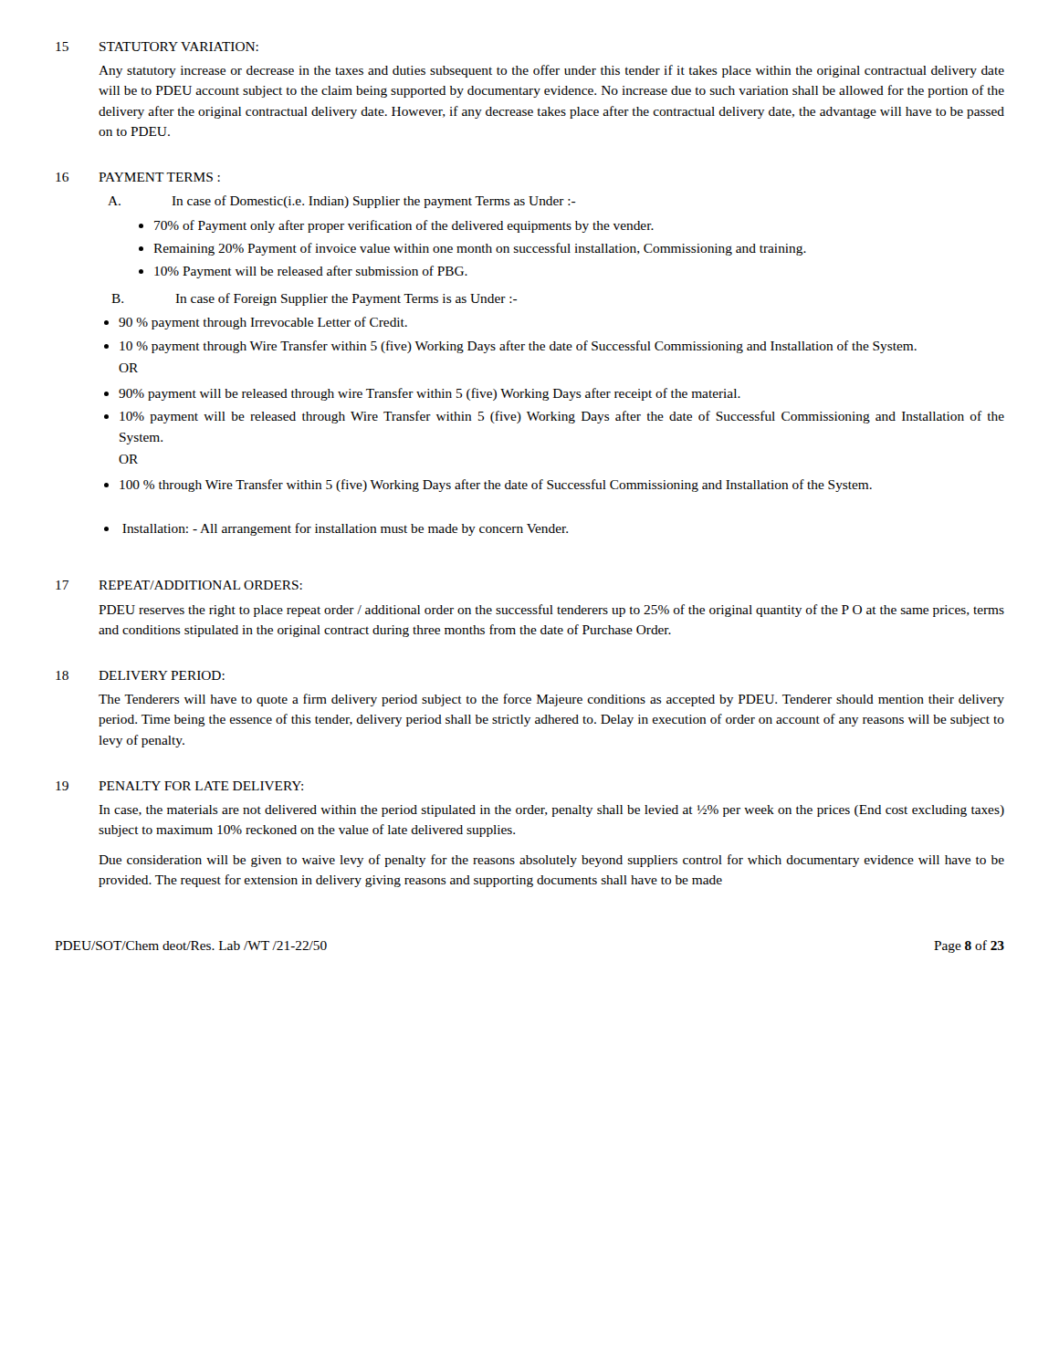15
STATUTORY VARIATION:
Any statutory increase or decrease in the taxes and duties subsequent to the offer under this tender if it takes place within the original contractual delivery date will be to PDEU account subject to the claim being supported by documentary evidence. No increase due to such variation shall be allowed for the portion of the delivery after the original contractual delivery date. However, if any decrease takes place after the contractual delivery date, the advantage will have to be passed on to PDEU.
16
PAYMENT TERMS :
A.
In case of Domestic(i.e. Indian) Supplier the payment Terms as Under :-
70% of Payment only after proper verification of the delivered equipments by the vender.
Remaining 20% Payment of invoice value within one month on successful installation, Commissioning and training.
10% Payment will be released after submission of PBG.
B.
In case of Foreign Supplier the Payment Terms is as Under :-
90 % payment through Irrevocable Letter of Credit.
10 % payment through Wire Transfer within 5 (five) Working Days after the date of Successful Commissioning and Installation of the System.
OR
90% payment will be released through wire Transfer within 5 (five) Working Days after receipt of the material.
10% payment will be released through Wire Transfer within 5 (five) Working Days after the date of Successful Commissioning and Installation of the System.
OR
100 % through Wire Transfer within 5 (five) Working Days after the date of Successful Commissioning and Installation of the System.
Installation: - All arrangement for installation must be made by concern Vender.
17
REPEAT/ADDITIONAL ORDERS:
PDEU reserves the right to place repeat order / additional order on the successful tenderers up to 25% of the original quantity of the P O at the same prices, terms and conditions stipulated in the original contract during three months from the date of Purchase Order.
18
DELIVERY PERIOD:
The Tenderers will have to quote a firm delivery period subject to the force Majeure conditions as accepted by PDEU. Tenderer should mention their delivery period. Time being the essence of this tender, delivery period shall be strictly adhered to. Delay in execution of order on account of any reasons will be subject to levy of penalty.
19
PENALTY FOR LATE DELIVERY:
In case, the materials are not delivered within the period stipulated in the order, penalty shall be levied at ½% per week on the prices (End cost excluding taxes) subject to maximum 10% reckoned on the value of late delivered supplies.
Due consideration will be given to waive levy of penalty for the reasons absolutely beyond suppliers control for which documentary evidence will have to be provided. The request for extension in delivery giving reasons and supporting documents shall have to be made
PDEU/SOT/Chem deot/Res. Lab /WT /21-22/50
Page 8 of 23